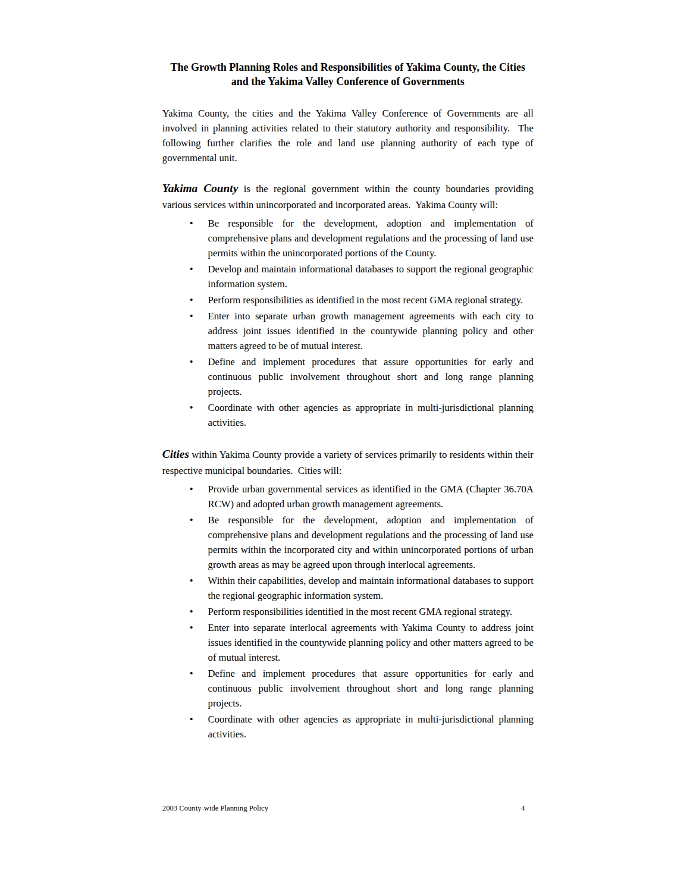The Growth Planning Roles and Responsibilities of Yakima County, the Cities
and the Yakima Valley Conference of Governments
Yakima County, the cities and the Yakima Valley Conference of Governments are all involved in planning activities related to their statutory authority and responsibility. The following further clarifies the role and land use planning authority of each type of governmental unit.
Yakima County is the regional government within the county boundaries providing various services within unincorporated and incorporated areas. Yakima County will:
Be responsible for the development, adoption and implementation of comprehensive plans and development regulations and the processing of land use permits within the unincorporated portions of the County.
Develop and maintain informational databases to support the regional geographic information system.
Perform responsibilities as identified in the most recent GMA regional strategy.
Enter into separate urban growth management agreements with each city to address joint issues identified in the countywide planning policy and other matters agreed to be of mutual interest.
Define and implement procedures that assure opportunities for early and continuous public involvement throughout short and long range planning projects.
Coordinate with other agencies as appropriate in multi-jurisdictional planning activities.
Cities within Yakima County provide a variety of services primarily to residents within their respective municipal boundaries. Cities will:
Provide urban governmental services as identified in the GMA (Chapter 36.70A RCW) and adopted urban growth management agreements.
Be responsible for the development, adoption and implementation of comprehensive plans and development regulations and the processing of land use permits within the incorporated city and within unincorporated portions of urban growth areas as may be agreed upon through interlocal agreements.
Within their capabilities, develop and maintain informational databases to support the regional geographic information system.
Perform responsibilities identified in the most recent GMA regional strategy.
Enter into separate interlocal agreements with Yakima County to address joint issues identified in the countywide planning policy and other matters agreed to be of mutual interest.
Define and implement procedures that assure opportunities for early and continuous public involvement throughout short and long range planning projects.
Coordinate with other agencies as appropriate in multi-jurisdictional planning activities.
2003 County-wide Planning Policy 4